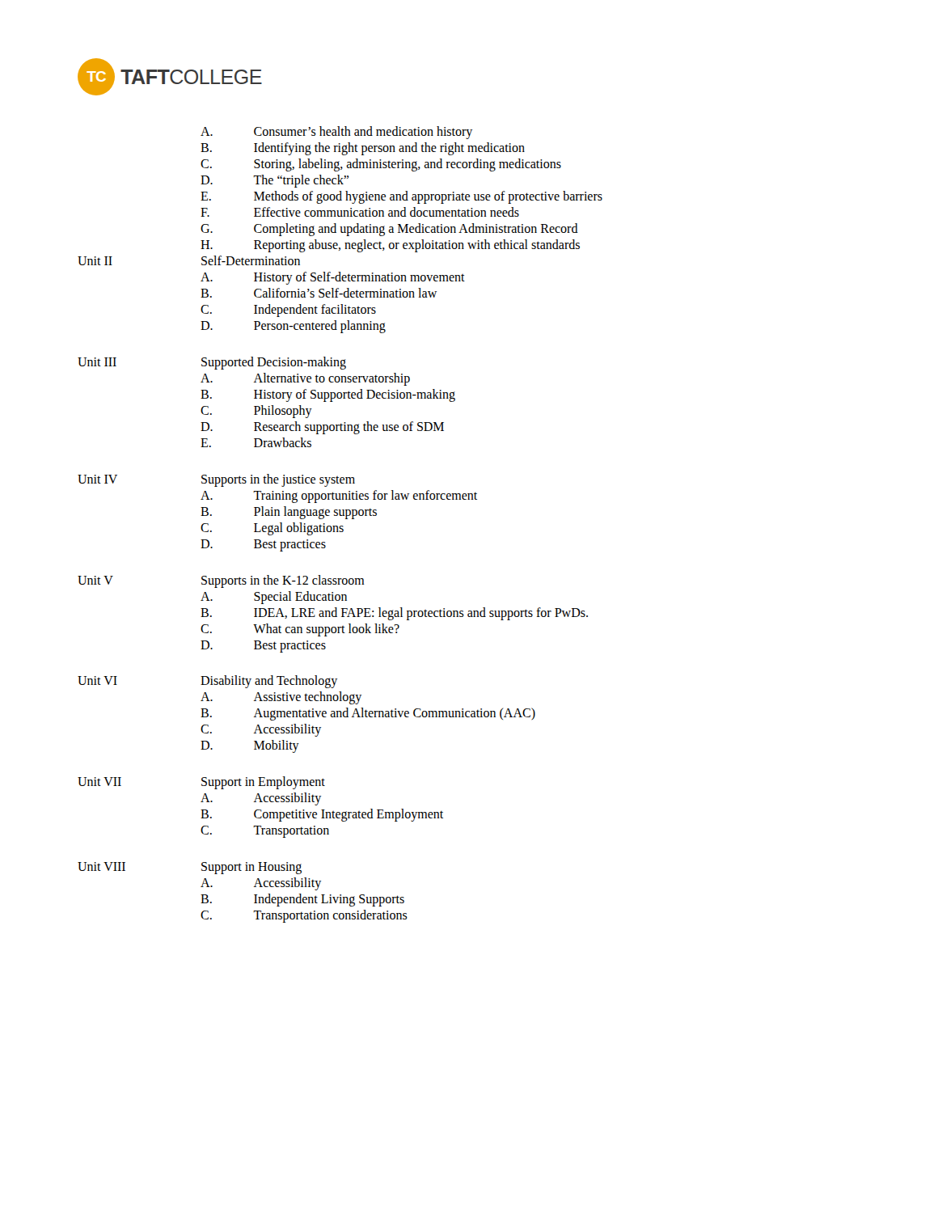TAFT COLLEGE
A. Consumer’s health and medication history
B. Identifying the right person and the right medication
C. Storing, labeling, administering, and recording medications
D. The “triple check”
E. Methods of good hygiene and appropriate use of protective barriers
F. Effective communication and documentation needs
G. Completing and updating a Medication Administration Record
H. Reporting abuse, neglect, or exploitation with ethical standards
Unit II
Self-Determination
A. History of Self-determination movement
B. California’s Self-determination law
C. Independent facilitators
D. Person-centered planning
Unit III
Supported Decision-making
A. Alternative to conservatorship
B. History of Supported Decision-making
C. Philosophy
D. Research supporting the use of SDM
E. Drawbacks
Unit IV
Supports in the justice system
A. Training opportunities for law enforcement
B. Plain language supports
C. Legal obligations
D. Best practices
Unit V
Supports in the K-12 classroom
A. Special Education
B. IDEA, LRE and FAPE: legal protections and supports for PwDs.
C. What can support look like?
D. Best practices
Unit VI
Disability and Technology
A. Assistive technology
B. Augmentative and Alternative Communication (AAC)
C. Accessibility
D. Mobility
Unit VII
Support in Employment
A. Accessibility
B. Competitive Integrated Employment
C. Transportation
Unit VIII
Support in Housing
A. Accessibility
B. Independent Living Supports
C. Transportation considerations